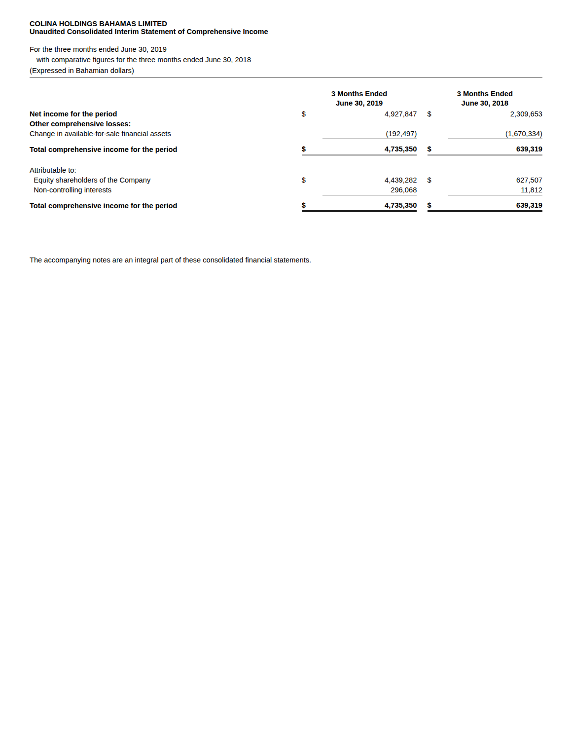COLINA HOLDINGS BAHAMAS LIMITED
Unaudited Consolidated Interim Statement of Comprehensive Income
For the three months ended June 30, 2019 with comparative figures for the three months ended June 30, 2018 (Expressed in Bahamian dollars)
| | 3 Months Ended June 30, 2019 | | 3 Months Ended June 30, 2018 |
| --- | --- | --- | --- |
| Net income for the period | $ | 4,927,847 | | $ | 2,309,653 |
| Other comprehensive losses: | | | | | |
| Change in available-for-sale financial assets | | (192,497) | | | (1,670,334) |
| Total comprehensive income for the period | $ | 4,735,350 | | $ | 639,319 |
| Attributable to: | | | | | |
| Equity shareholders of the Company | $ | 4,439,282 | | $ | 627,507 |
| Non-controlling interests | | 296,068 | | | 11,812 |
| Total comprehensive income for the period | $ | 4,735,350 | | $ | 639,319 |
The accompanying notes are an integral part of these consolidated financial statements.